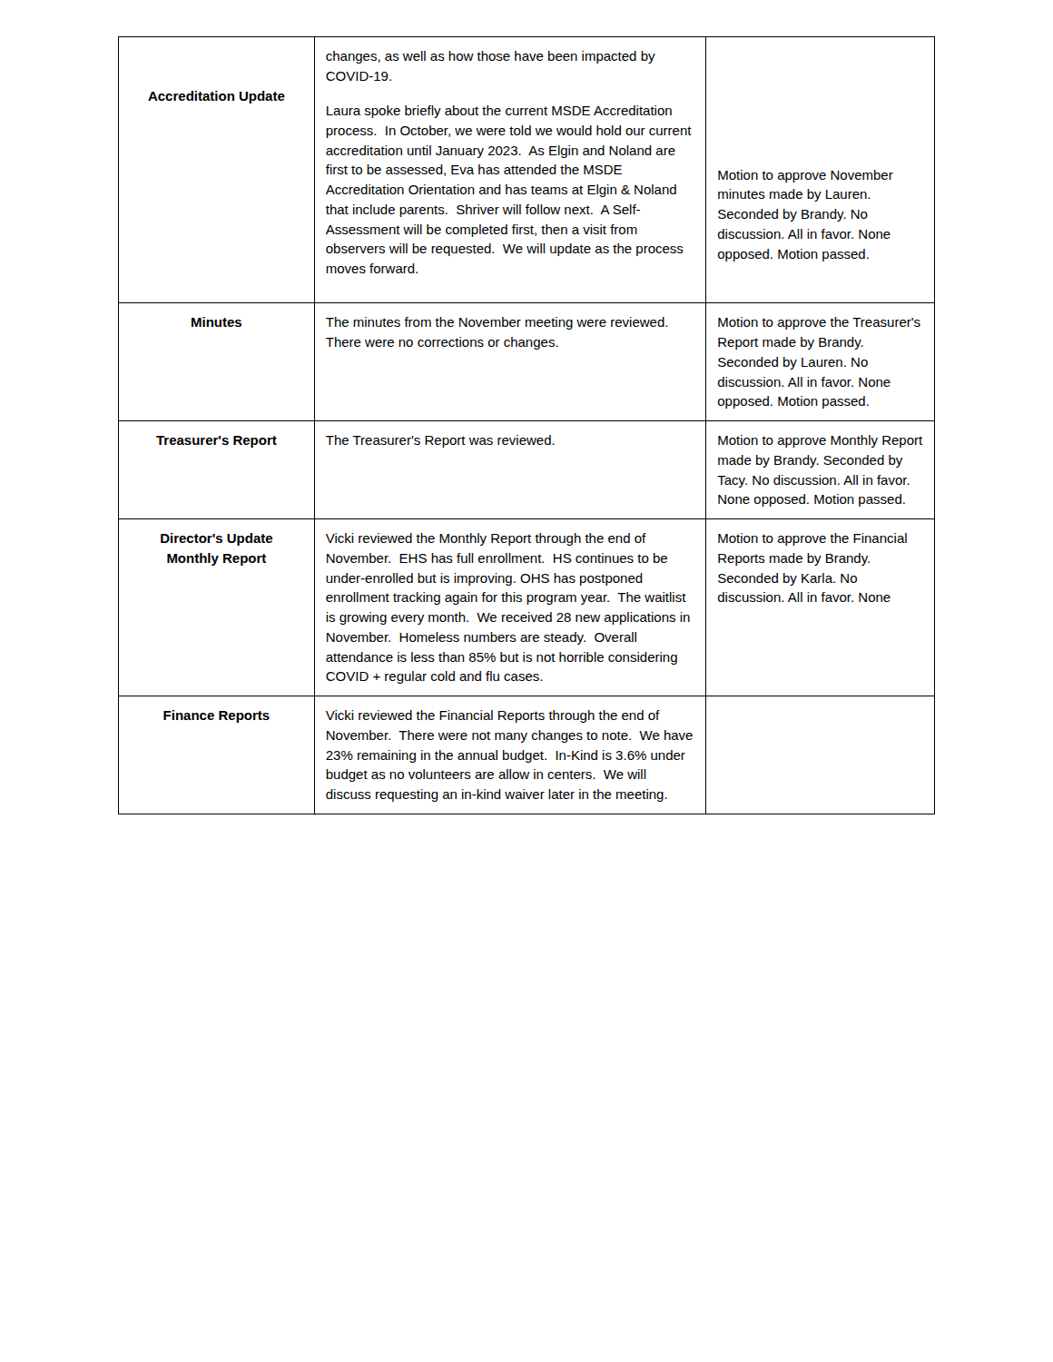| Accreditation Update | changes, as well as how those have been impacted by COVID-19. Laura spoke briefly about the current MSDE Accreditation process. In October, we were told we would hold our current accreditation until January 2023. As Elgin and Noland are first to be assessed, Eva has attended the MSDE Accreditation Orientation and has teams at Elgin & Noland that include parents. Shriver will follow next. A Self-Assessment will be completed first, then a visit from observers will be requested. We will update as the process moves forward. | Motion to approve November minutes made by Lauren. Seconded by Brandy. No discussion. All in favor. None opposed. Motion passed. |
| Minutes | The minutes from the November meeting were reviewed. There were no corrections or changes. | Motion to approve the Treasurer's Report made by Brandy. Seconded by Lauren. No discussion. All in favor. None opposed. Motion passed. |
| Treasurer's Report | The Treasurer's Report was reviewed. | Motion to approve Monthly Report made by Brandy. Seconded by Tacy. No discussion. All in favor. None opposed. Motion passed. |
| Director's Update Monthly Report | Vicki reviewed the Monthly Report through the end of November. EHS has full enrollment. HS continues to be under-enrolled but is improving. OHS has postponed enrollment tracking again for this program year. The waitlist is growing every month. We received 28 new applications in November. Homeless numbers are steady. Overall attendance is less than 85% but is not horrible considering COVID + regular cold and flu cases. | Motion to approve the Financial Reports made by Brandy. Seconded by Karla. No discussion. All in favor. None |
| Finance Reports | Vicki reviewed the Financial Reports through the end of November. There were not many changes to note. We have 23% remaining in the annual budget. In-Kind is 3.6% under budget as no volunteers are allow in centers. We will discuss requesting an in-kind waiver later in the meeting. | |